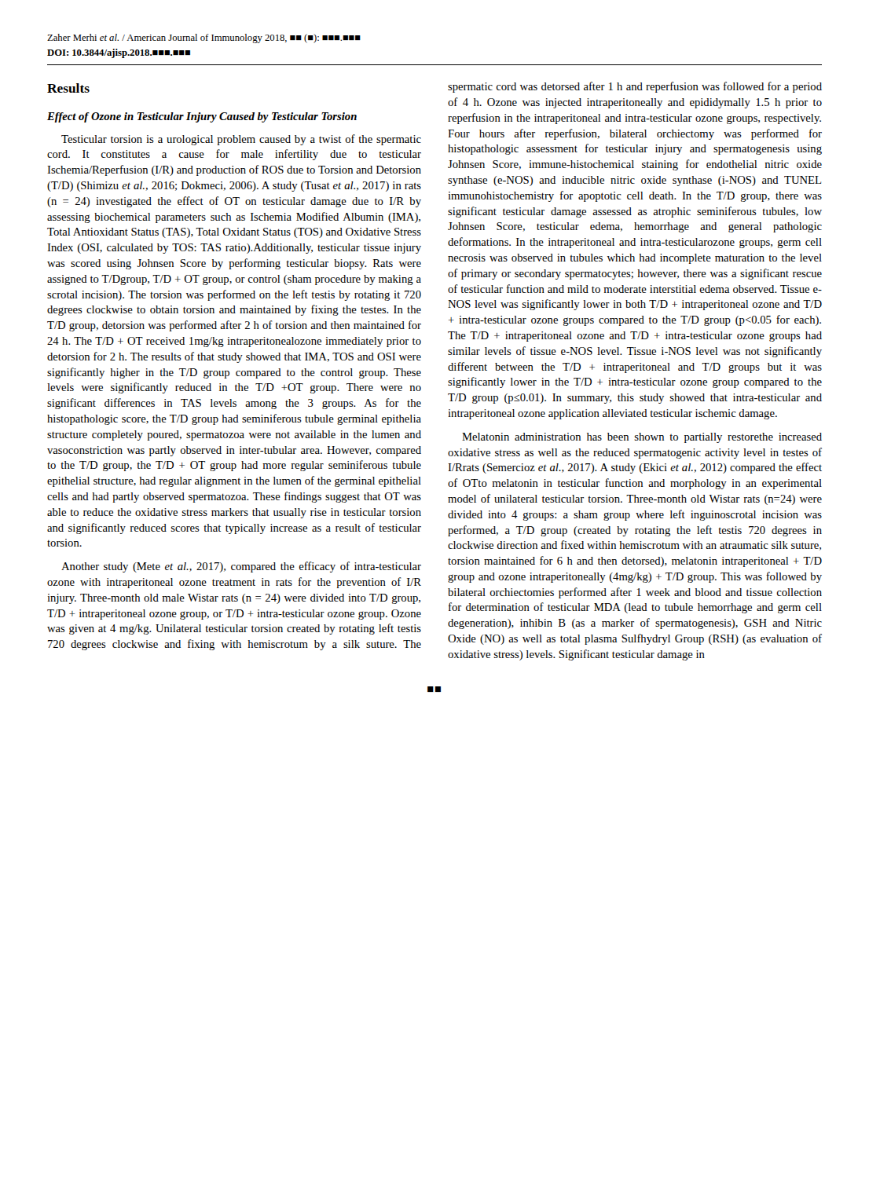Zaher Merhi et al. / American Journal of Immunology 2018, ■■ (■): ■■■.■■■
DOI: 10.3844/ajisp.2018.■■■.■■■
Results
Effect of Ozone in Testicular Injury Caused by Testicular Torsion
Testicular torsion is a urological problem caused by a twist of the spermatic cord. It constitutes a cause for male infertility due to testicular Ischemia/Reperfusion (I/R) and production of ROS due to Torsion and Detorsion (T/D) (Shimizu et al., 2016; Dokmeci, 2006). A study (Tusat et al., 2017) in rats (n = 24) investigated the effect of OT on testicular damage due to I/R by assessing biochemical parameters such as Ischemia Modified Albumin (IMA), Total Antioxidant Status (TAS), Total Oxidant Status (TOS) and Oxidative Stress Index (OSI, calculated by TOS: TAS ratio).Additionally, testicular tissue injury was scored using Johnsen Score by performing testicular biopsy. Rats were assigned to T/Dgroup, T/D + OT group, or control (sham procedure by making a scrotal incision). The torsion was performed on the left testis by rotating it 720 degrees clockwise to obtain torsion and maintained by fixing the testes. In the T/D group, detorsion was performed after 2 h of torsion and then maintained for 24 h. The T/D + OT received 1mg/kg intraperitonealozone immediately prior to detorsion for 2 h. The results of that study showed that IMA, TOS and OSI were significantly higher in the T/D group compared to the control group. These levels were significantly reduced in the T/D +OT group. There were no significant differences in TAS levels among the 3 groups. As for the histopathologic score, the T/D group had seminiferous tubule germinal epithelia structure completely poured, spermatozoa were not available in the lumen and vasoconstriction was partly observed in inter-tubular area. However, compared to the T/D group, the T/D + OT group had more regular seminiferous tubule epithelial structure, had regular alignment in the lumen of the germinal epithelial cells and had partly observed spermatozoa. These findings suggest that OT was able to reduce the oxidative stress markers that usually rise in testicular torsion and significantly reduced scores that typically increase as a result of testicular torsion.
Another study (Mete et al., 2017), compared the efficacy of intra-testicular ozone with intraperitoneal ozone treatment in rats for the prevention of I/R injury. Three-month old male Wistar rats (n = 24) were divided into T/D group, T/D + intraperitoneal ozone group, or T/D + intra-testicular ozone group. Ozone was given at 4 mg/kg. Unilateral testicular torsion created by rotating left testis 720 degrees clockwise and fixing with hemiscrotum by a silk suture. The spermatic cord was detorsed after 1 h and reperfusion was followed for a period of 4 h. Ozone was injected intraperitoneally and epididymally 1.5 h prior to reperfusion in the intraperitoneal and intra-testicular ozone groups, respectively. Four hours after reperfusion, bilateral orchiectomy was performed for histopathologic assessment for testicular injury and spermatogenesis using Johnsen Score, immune-histochemical staining for endothelial nitric oxide synthase (e-NOS) and inducible nitric oxide synthase (i-NOS) and TUNEL immunohistochemistry for apoptotic cell death. In the T/D group, there was significant testicular damage assessed as atrophic seminiferous tubules, low Johnsen Score, testicular edema, hemorrhage and general pathologic deformations. In the intraperitoneal and intra-testicularozone groups, germ cell necrosis was observed in tubules which had incomplete maturation to the level of primary or secondary spermatocytes; however, there was a significant rescue of testicular function and mild to moderate interstitial edema observed. Tissue e-NOS level was significantly lower in both T/D + intraperitoneal ozone and T/D + intra-testicular ozone groups compared to the T/D group (p<0.05 for each). The T/D + intraperitoneal ozone and T/D + intra-testicular ozone groups had similar levels of tissue e-NOS level. Tissue i-NOS level was not significantly different between the T/D + intraperitoneal and T/D groups but it was significantly lower in the T/D + intra-testicular ozone group compared to the T/D group (p≤0.01). In summary, this study showed that intra-testicular and intraperitoneal ozone application alleviated testicular ischemic damage.
Melatonin administration has been shown to partially restorethe increased oxidative stress as well as the reduced spermatogenic activity level in testes of I/Rrats (Semercioz et al., 2017). A study (Ekici et al., 2012) compared the effect of OTto melatonin in testicular function and morphology in an experimental model of unilateral testicular torsion. Three-month old Wistar rats (n=24) were divided into 4 groups: a sham group where left inguinoscrotal incision was performed, a T/D group (created by rotating the left testis 720 degrees in clockwise direction and fixed within hemiscrotum with an atraumatic silk suture, torsion maintained for 6 h and then detorsed), melatonin intraperitoneal + T/D group and ozone intraperitoneally (4mg/kg) + T/D group. This was followed by bilateral orchiectomies performed after 1 week and blood and tissue collection for determination of testicular MDA (lead to tubule hemorrhage and germ cell degeneration), inhibin B (as a marker of spermatogenesis), GSH and Nitric Oxide (NO) as well as total plasma Sulfhydryl Group (RSH) (as evaluation of oxidative stress) levels. Significant testicular damage in
■■